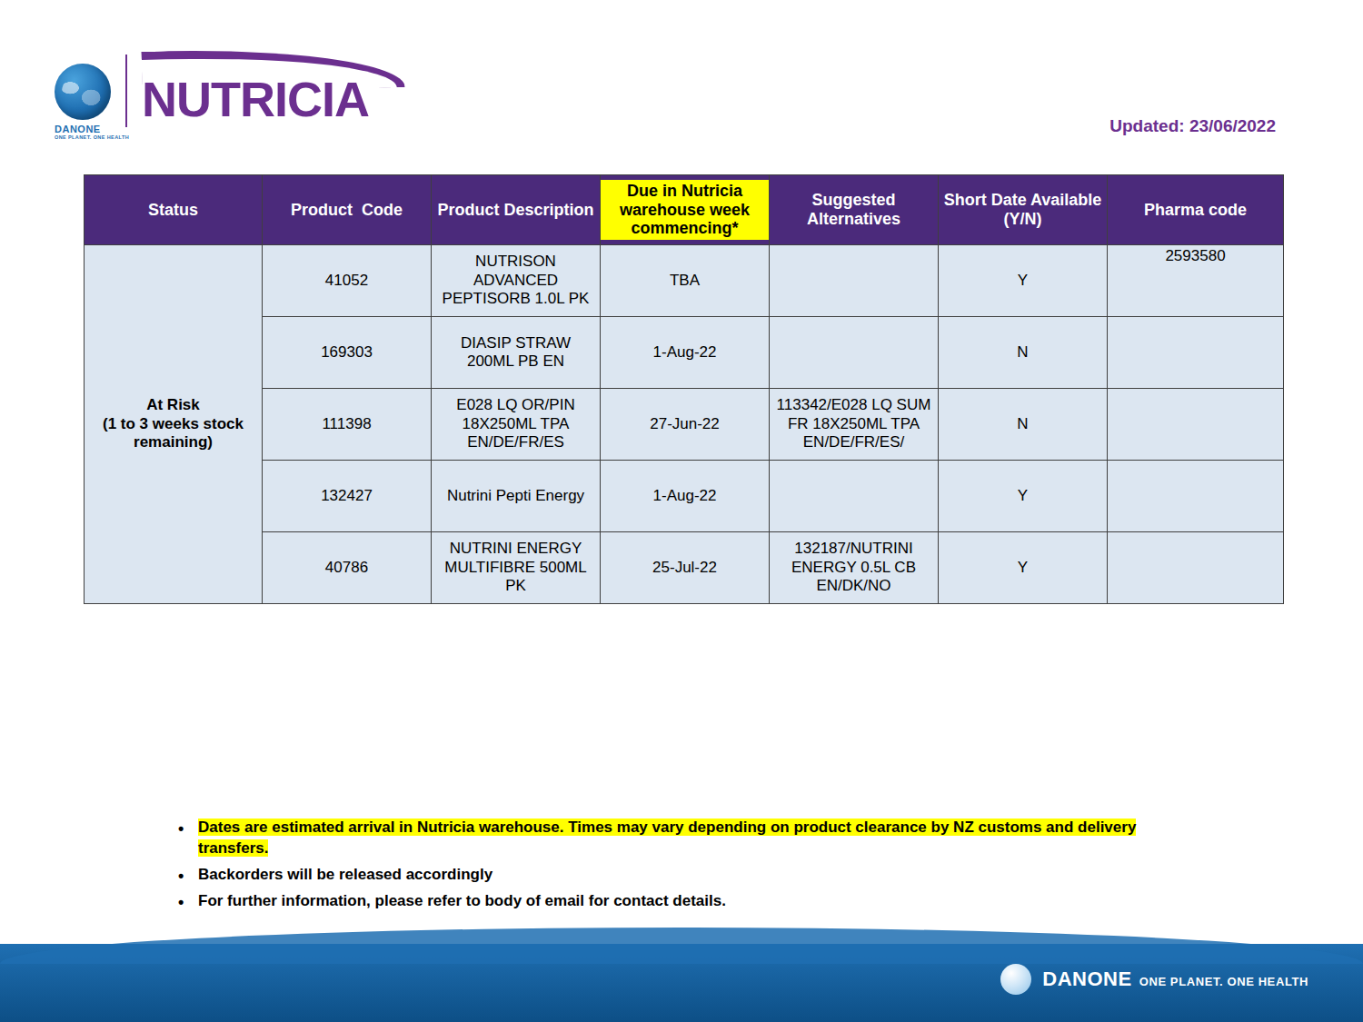DANONEONE PLANET. ONE HEALTH
NUTRICIA
Updated: 23/06/2022
| Status | Product Code | Product Description | Due in Nutricia warehouse week commencing* | Suggested Alternatives | Short Date Available (Y/N) | Pharma code |
| --- | --- | --- | --- | --- | --- | --- |
| At Risk (1 to 3 weeks stock remaining) | 41052 | NUTRISON ADVANCED PEPTISORB 1.0L PK | TBA | | Y | 2593580 |
| 169303 | DIASIP STRAW 200ML PB EN | 1-Aug-22 | | N | |
| 111398 | E028 LQ OR/PIN 18X250ML TPA EN/DE/FR/ES | 27-Jun-22 | 113342/E028 LQ SUM FR 18X250ML TPA EN/DE/FR/ES/ | N | |
| 132427 | Nutrini Pepti Energy | 1-Aug-22 | | Y | |
| 40786 | NUTRINI ENERGY MULTIFIBRE 500ML PK | 25-Jul-22 | 132187/NUTRINI ENERGY 0.5L CB EN/DK/NO | Y | |
Dates are estimated arrival in Nutricia warehouse. Times may vary depending on product clearance by NZ customs and delivery transfers.
Backorders will be released accordingly
For further information, please refer to body of email for contact details.
DANONEONE PLANET. ONE HEALTH